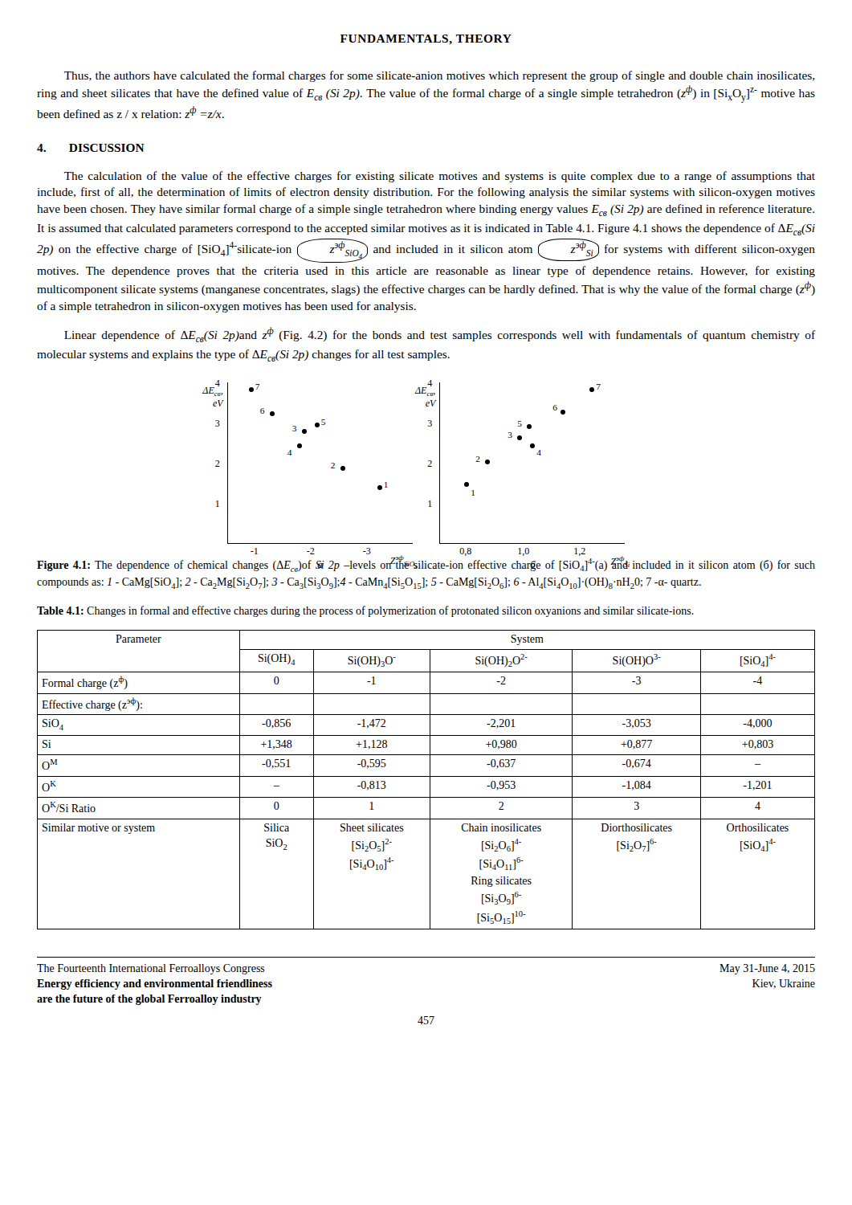FUNDAMENTALS, THEORY
Thus, the authors have calculated the formal charges for some silicate-anion motives which represent the group of single and double chain inosilicates, ring and sheet silicates that have the defined value of Eсв (Si 2p). The value of the formal charge of a single simple tetrahedron (zф) in [Six Oy]z- motive has been defined as z / x relation: zф =z/x.
4. DISCUSSION
The calculation of the value of the effective charges for existing silicate motives and systems is quite complex due to a range of assumptions that include, first of all, the determination of limits of electron density distribution. For the following analysis the similar systems with silicon-oxygen motives have been chosen. They have similar formal charge of a simple single tetrahedron where binding energy values Eсв (Si 2p) are defined in reference literature. It is assumed that calculated parameters correspond to the accepted similar motives as it is indicated in Table 4.1. Figure 4.1 shows the dependence of ΔEсв(Si 2p) on the effective charge of [SiO4]4-silicate-ion zэф SiO4 and included in it silicon atom zэф Si for systems with different silicon-oxygen motives. The dependence proves that the criteria used in this article are reasonable as linear type of dependence retains. However, for existing multicomponent silicate systems (manganese concentrates, slags) the effective charges can be hardly defined. That is why the value of the formal charge (zф) of a simple tetrahedron in silicon-oxygen motives has been used for analysis.
Linear dependence of ΔEсв(Si 2p) and zф (Fig. 4.2) for the bonds and test samples corresponds well with fundamentals of quantum chemistry of molecular systems and explains the type of ΔEсв(Si 2p) changes for all test samples.
ΔEсв,
eV 4 3 2 1 -1 -2 -3 Zэф SiO4 a 7 6 3 5 4 2 1
ΔEсв,
eV 4 3 2 1 0,8 1,0 1,2 Zэф Si б 7 6 5 3 4 2 1
Figure 4.1: The dependence of chemical changes (ΔEсв)of Si 2p –levels on the silicate-ion effective charge of [SiO4]4-(a) and included in it silicon atom (б) for such compounds as: 1 - CaMg[SiO4]; 2 - Ca2 Mg[Si2 O7]; 3 - Ca3[Si3 O9];4 - CaMn4[Si5 O15]; 5 - CaMg[Si2 O6]; 6 - Al4[Si4 O10]·(OH)8·nH20; 7 -α- quartz.
Table 4.1: Changes in formal and effective charges during the process of polymerization of protonated silicon oxyanions and similar silicate-ions.
| Parameter | System |
| --- | --- |
| Si(OH) 4 | Si(OH) 3 O - | Si(OH) 2 O 2- | Si(OH)O 3- | [SiO 4 ] 4- |
| Formal charge (z ф ) | 0 | -1 | -2 | -3 | -4 |
| Effective charge (z эф ): | | | | | |
| SiO 4 | -0,856 | -1,472 | -2,201 | -3,053 | -4,000 |
| Si | +1,348 | +1,128 | +0,980 | +0,877 | +0,803 |
| O M | -0,551 | -0,595 | -0,637 | -0,674 | – |
| O K | – | -0,813 | -0,953 | -1,084 | -1,201 |
| O K /Si Ratio | 0 | 1 | 2 | 3 | 4 |
| Similar motive or system | Silica SiO 2 | Sheet silicates [Si 2 O 5 ] 2- [Si 4 O 10 ] 4- | Chain inosilicates [Si 2 O 6 ] 4- [Si 4 O 11 ] 6- Ring silicates [Si 3 O 9 ] 6- [Si 5 O 15 ] 10- | Diorthosilicates [Si 2 O 7 ] 6- | Orthosilicates [SiO 4 ] 4- |
| The Fourteenth International Ferroalloys Congress | May 31-June 4, 2015 |
| Energy efficiency and environmental friendliness | Kiev, Ukraine |
| are the future of the global Ferroalloy industry | |
457